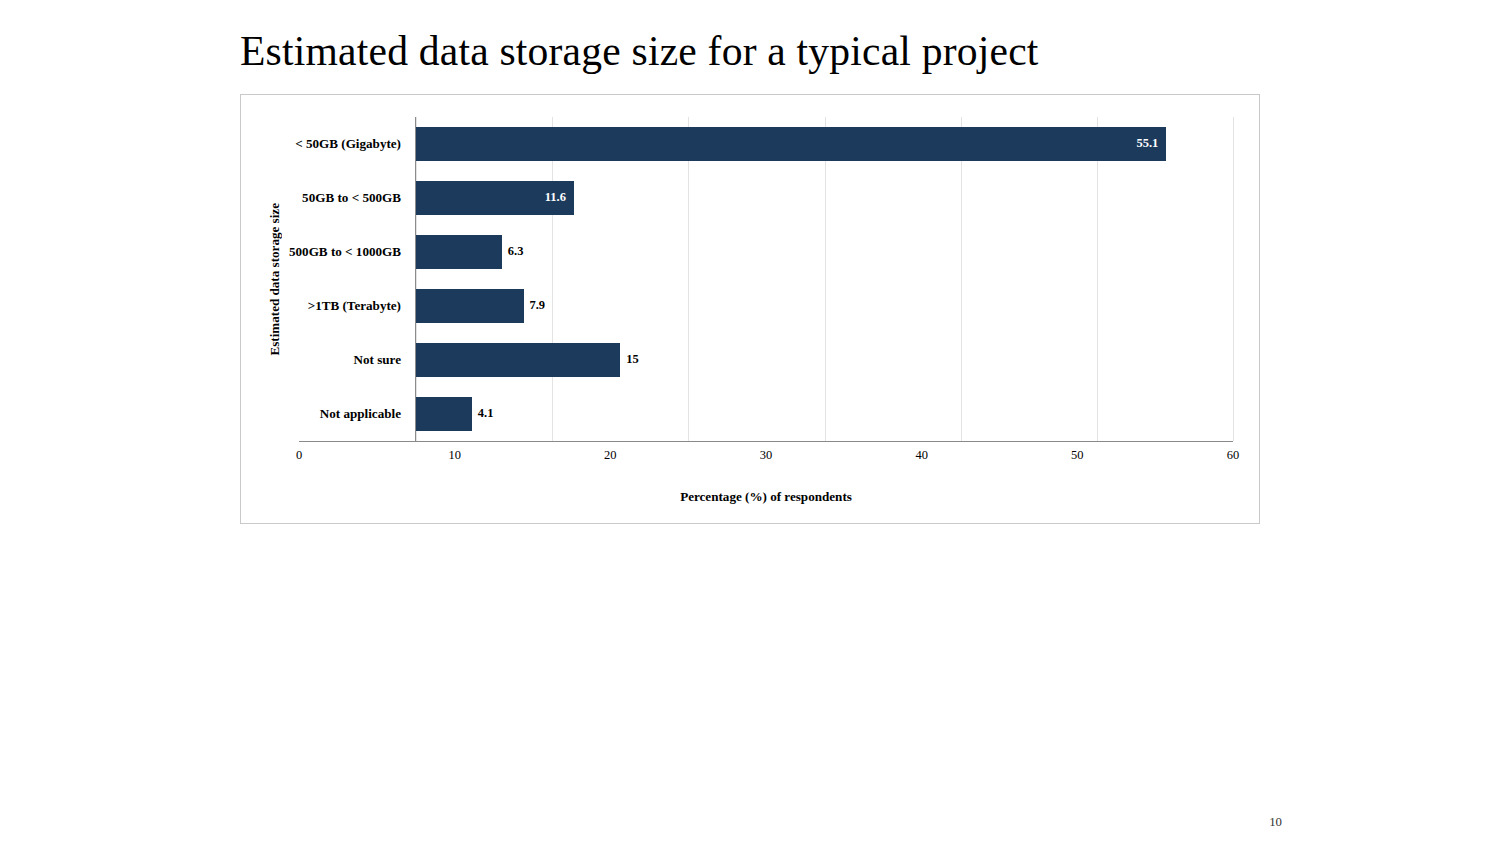Estimated data storage size for a typical project
Estimated data storage size
< 50GB (Gigabyte)
55.1
50GB to < 500GB
11.6
500GB to < 1000GB
6.3
>1TB (Terabyte)
7.9
Not sure
15
Not applicable
4.1
0 10 20 30 40 50 60
Percentage (%) of respondents
10